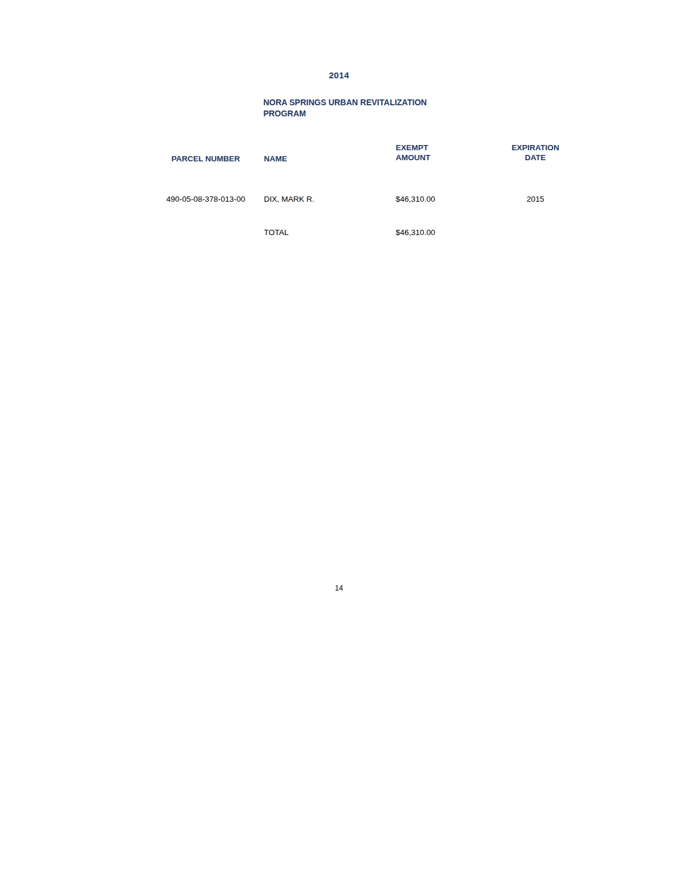2014
NORA SPRINGS URBAN REVITALIZATION PROGRAM
| PARCEL NUMBER | NAME | EXEMPT AMOUNT | EXPIRATION DATE |
| --- | --- | --- | --- |
| 490-05-08-378-013-00 | DIX, MARK R. | $46,310.00 | 2015 |
| | TOTAL | $46,310.00 | |
14